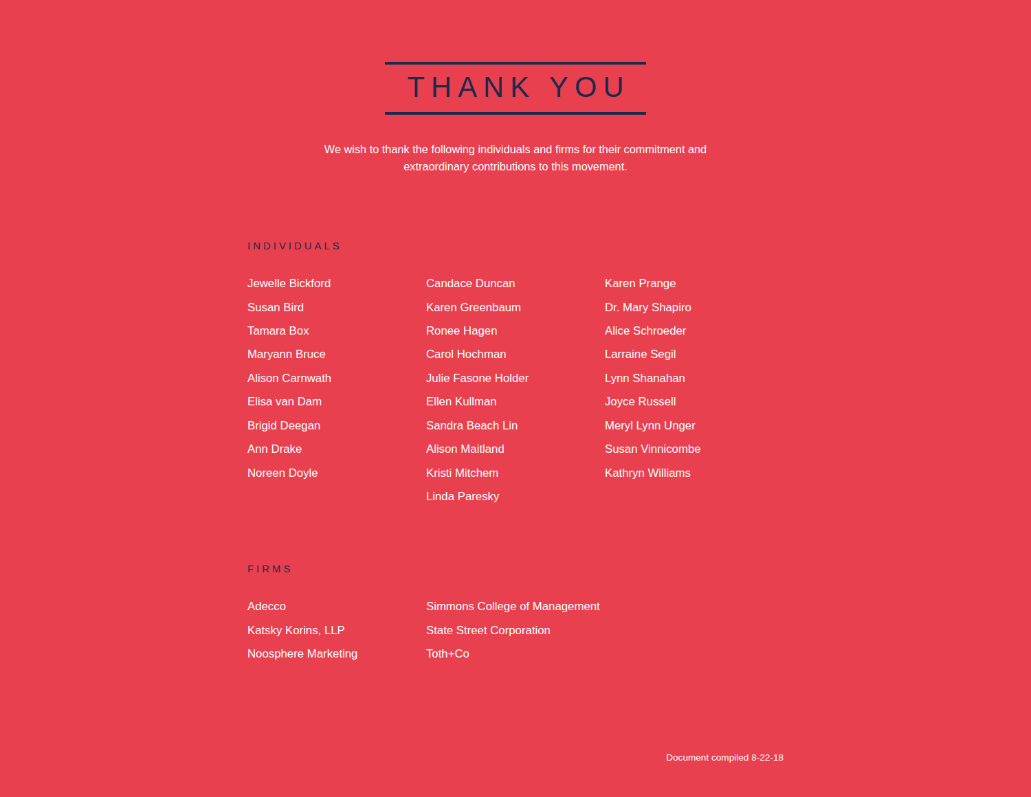THANK YOU
We wish to thank the following individuals and firms for their commitment and extraordinary contributions to this movement.
INDIVIDUALS
Jewelle Bickford
Susan Bird
Tamara Box
Maryann Bruce
Alison Carnwath
Elisa van Dam
Brigid Deegan
Ann Drake
Noreen Doyle
Candace Duncan
Karen Greenbaum
Ronee Hagen
Carol Hochman
Julie Fasone Holder
Ellen Kullman
Sandra Beach Lin
Alison Maitland
Kristi Mitchem
Linda Paresky
Karen Prange
Dr. Mary Shapiro
Alice Schroeder
Larraine Segil
Lynn Shanahan
Joyce Russell
Meryl Lynn Unger
Susan Vinnicombe
Kathryn Williams
FIRMS
Adecco
Katsky Korins, LLP
Noosphere Marketing
Simmons College of Management
State Street Corporation
Toth+Co
Document compiled 8-22-18